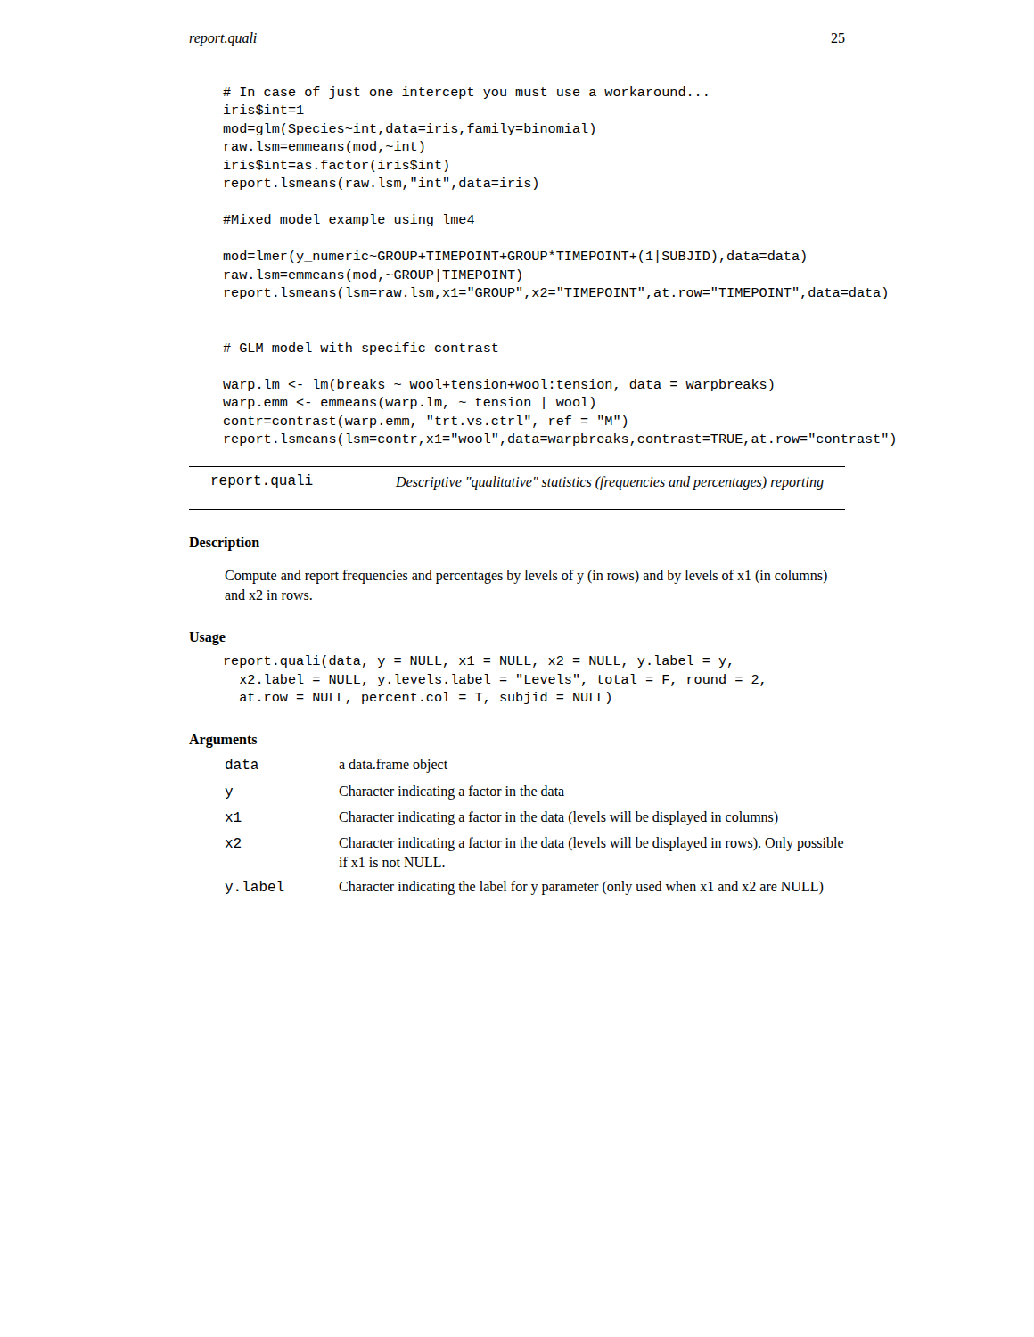report.quali 25
# In case of just one intercept you must use a workaround...
iris$int=1
mod=glm(Species~int,data=iris,family=binomial)
raw.lsm=emmeans(mod,~int)
iris$int=as.factor(iris$int)
report.lsmeans(raw.lsm,"int",data=iris)

#Mixed model example using lme4

mod=lmer(y_numeric~GROUP+TIMEPOINT+GROUP*TIMEPOINT+(1|SUBJID),data=data)
raw.lsm=emmeans(mod,~GROUP|TIMEPOINT)
report.lsmeans(lsm=raw.lsm,x1="GROUP",x2="TIMEPOINT",at.row="TIMEPOINT",data=data)


# GLM model with specific contrast

warp.lm <- lm(breaks ~ wool+tension+wool:tension, data = warpbreaks)
warp.emm <- emmeans(warp.lm, ~ tension | wool)
contr=contrast(warp.emm, "trt.vs.ctrl", ref = "M")
report.lsmeans(lsm=contr,x1="wool",data=warpbreaks,contrast=TRUE,at.row="contrast")
report.quali
Descriptive "qualitative" statistics (frequencies and percentages) reporting
Description
Compute and report frequencies and percentages by levels of y (in rows) and by levels of x1 (in columns) and x2 in rows.
Usage
report.quali(data, y = NULL, x1 = NULL, x2 = NULL, y.label = y,
  x2.label = NULL, y.levels.label = "Levels", total = F, round = 2,
  at.row = NULL, percent.col = T, subjid = NULL)
Arguments
data
a data.frame object
y
Character indicating a factor in the data
x1
Character indicating a factor in the data (levels will be displayed in columns)
x2
Character indicating a factor in the data (levels will be displayed in rows). Only possible if x1 is not NULL.
y.label
Character indicating the label for y parameter (only used when x1 and x2 are NULL)